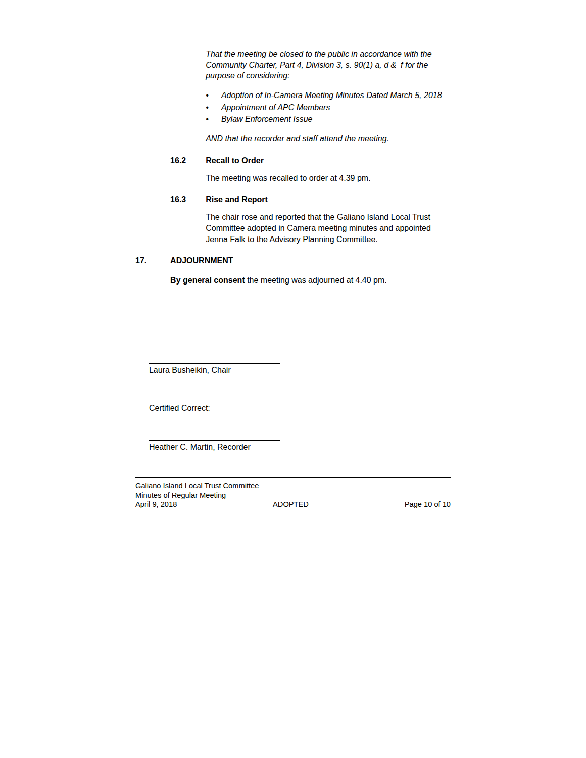That the meeting be closed to the public in accordance with the Community Charter, Part 4, Division 3, s. 90(1) a, d & f for the purpose of considering:
•Adoption of In-Camera Meeting Minutes Dated March 5, 2018
•Appointment of APC Members
•Bylaw Enforcement Issue
AND that the recorder and staff attend the meeting.
16.2
Recall to Order
The meeting was recalled to order at 4.39 pm.
16.3
Rise and Report
The chair rose and reported that the Galiano Island Local Trust Committee adopted in Camera meeting minutes and appointed Jenna Falk to the Advisory Planning Committee.
17.
ADJOURNMENT
By general consent the meeting was adjourned at 4.40 pm.
Laura Busheikin, Chair
Certified Correct:
Heather C. Martin, Recorder
Galiano Island Local Trust Committee
Minutes of Regular Meeting
April 9, 2018
ADOPTED
Page 10 of 10